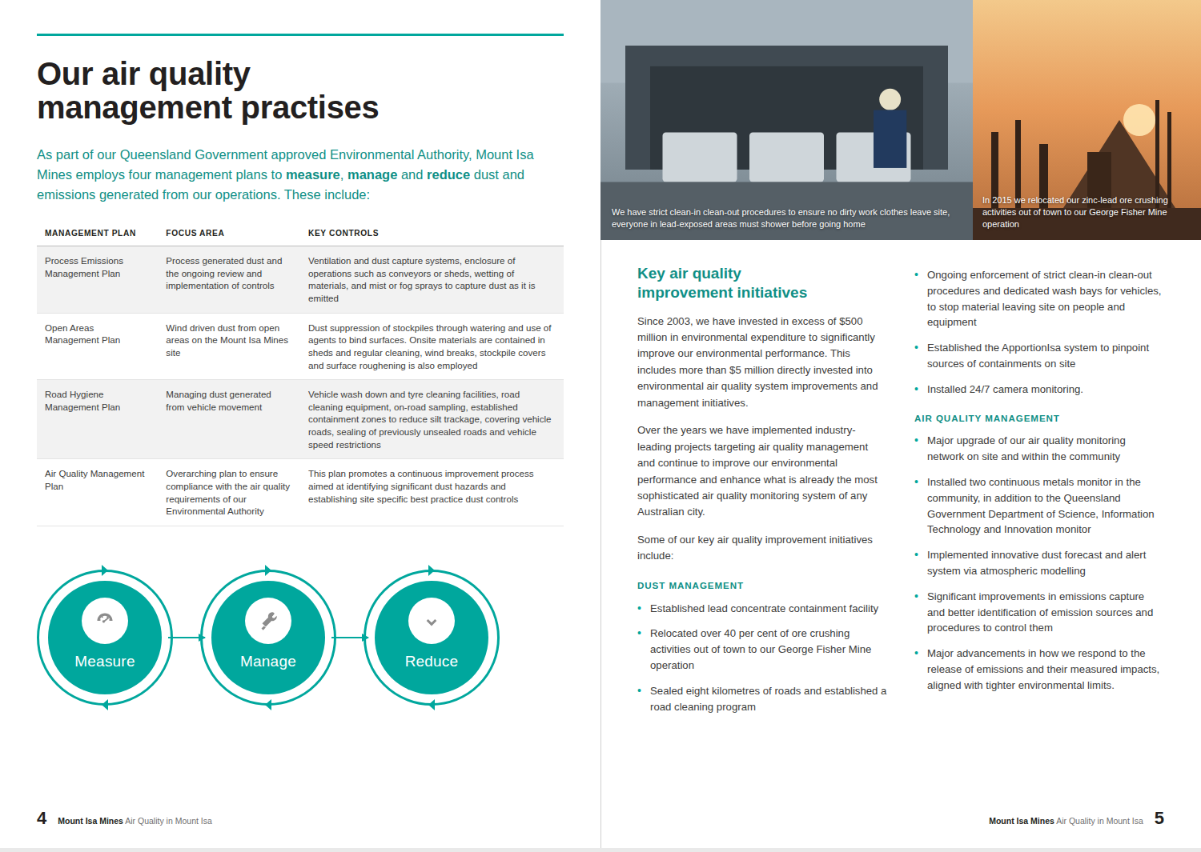Our air quality
management practises
As part of our Queensland Government approved Environmental Authority, Mount Isa Mines employs four management plans to measure, manage and reduce dust and emissions generated from our operations. These include:
| Management plan | Focus area | Key controls |
| --- | --- | --- |
| Process Emissions Management Plan | Process generated dust and the ongoing review and implementation of controls | Ventilation and dust capture systems, enclosure of operations such as conveyors or sheds, wetting of materials, and mist or fog sprays to capture dust as it is emitted |
| Open Areas Management Plan | Wind driven dust from open areas on the Mount Isa Mines site | Dust suppression of stockpiles through watering and use of agents to bind surfaces. Onsite materials are contained in sheds and regular cleaning, wind breaks, stockpile covers and surface roughening is also employed |
| Road Hygiene Management Plan | Managing dust generated from vehicle movement | Vehicle wash down and tyre cleaning facilities, road cleaning equipment, on-road sampling, established containment zones to reduce silt trackage, covering vehicle roads, sealing of previously unsealed roads and vehicle speed restrictions |
| Air Quality Management Plan | Overarching plan to ensure compliance with the air quality requirements of our Environmental Authority | This plan promotes a continuous improvement process aimed at identifying significant dust hazards and establishing site specific best practice dust controls |
Measure
Manage
Reduce
4 Mount Isa Mines Air Quality in Mount Isa
We have strict clean-in clean-out procedures to ensure no dirty work clothes leave site, everyone in lead-exposed areas must shower before going home
In 2015 we relocated our zinc-lead ore crushing activities out of town to our George Fisher Mine operation
Key air quality
improvement initiatives
Since 2003, we have invested in excess of $500 million in environmental expenditure to significantly improve our environmental performance. This includes more than $5 million directly invested into environmental air quality system improvements and management initiatives.
Over the years we have implemented industry-leading projects targeting air quality management and continue to improve our environmental performance and enhance what is already the most sophisticated air quality monitoring system of any Australian city.
Some of our key air quality improvement initiatives include:
Dust management
Established lead concentrate containment facility
Relocated over 40 per cent of ore crushing activities out of town to our George Fisher Mine operation
Sealed eight kilometres of roads and established a road cleaning program
Ongoing enforcement of strict clean-in clean-out procedures and dedicated wash bays for vehicles, to stop material leaving site on people and equipment
Established the ApportionIsa system to pinpoint sources of containments on site
Installed 24/7 camera monitoring.
Air quality management
Major upgrade of our air quality monitoring network on site and within the community
Installed two continuous metals monitor in the community, in addition to the Queensland Government Department of Science, Information Technology and Innovation monitor
Implemented innovative dust forecast and alert system via atmospheric modelling
Significant improvements in emissions capture and better identification of emission sources and procedures to control them
Major advancements in how we respond to the release of emissions and their measured impacts, aligned with tighter environmental limits.
Mount Isa Mines Air Quality in Mount Isa 5